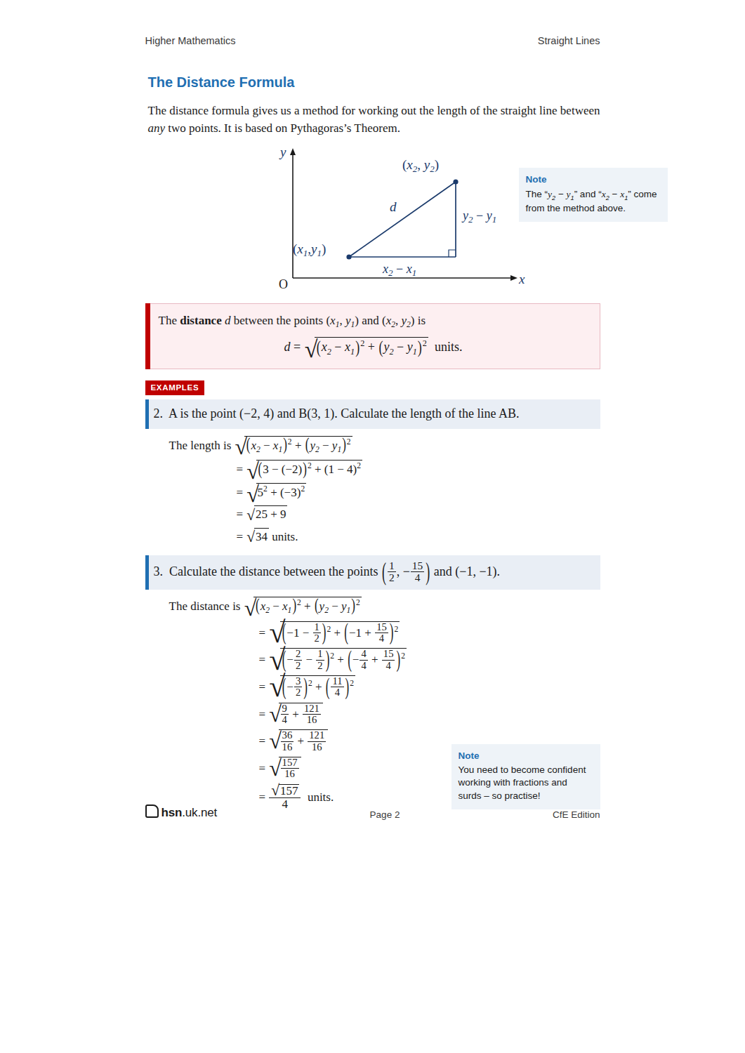Higher Mathematics Straight Lines
The Distance Formula
The distance formula gives us a method for working out the length of the straight line between any two points. It is based on Pythagoras’s Theorem.
y x O (x2, y2) (x1,y1) d y2 − y1 x2 − x1
Note The “y2 − y1” and “x2 − x1” come from the method above.
The distance d between the points (x1, y1) and (x2, y2) is
d = (x2 − x1)2 + (y2 − y1)2 units.
EXAMPLES
2. A is the point (−2, 4) and B(3, 1). Calculate the length of the line AB.
The length is (x2 − x1)2 + (y2 − y1)2
= (3 − (−2))2 + (1 − 4)2
= 52 + (−3)2
= 25 + 9
= 34 units.
3. Calculate the distance between the points (12, −154) and (−1, −1).
The distance is (x2 − x1)2 + (y2 − y1)2
= (−1 − 12)2 + (−1 + 154)2
= (−22 − 12)2 + (−44 + 154)2
= (−32)2 + (114)2
= 94 + 12116
= 3616 + 12116
= 15716
= 157 4 units.
Note You need to become confident working with fractions and surds – so practise!
hsn.uk.net
Page 2
CfE Edition